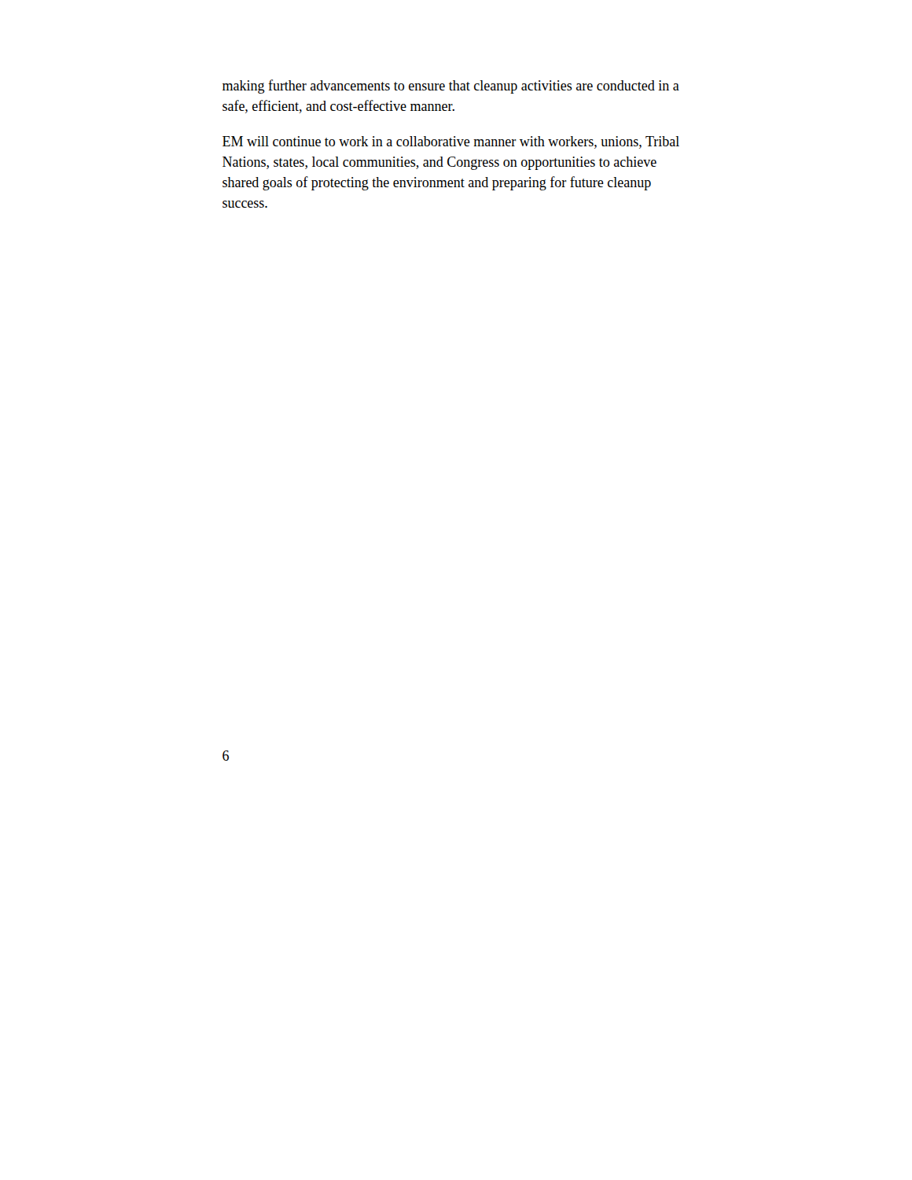making further advancements to ensure that cleanup activities are conducted in a safe, efficient, and cost-effective manner.
EM will continue to work in a collaborative manner with workers, unions, Tribal Nations, states, local communities, and Congress on opportunities to achieve shared goals of protecting the environment and preparing for future cleanup success.
6